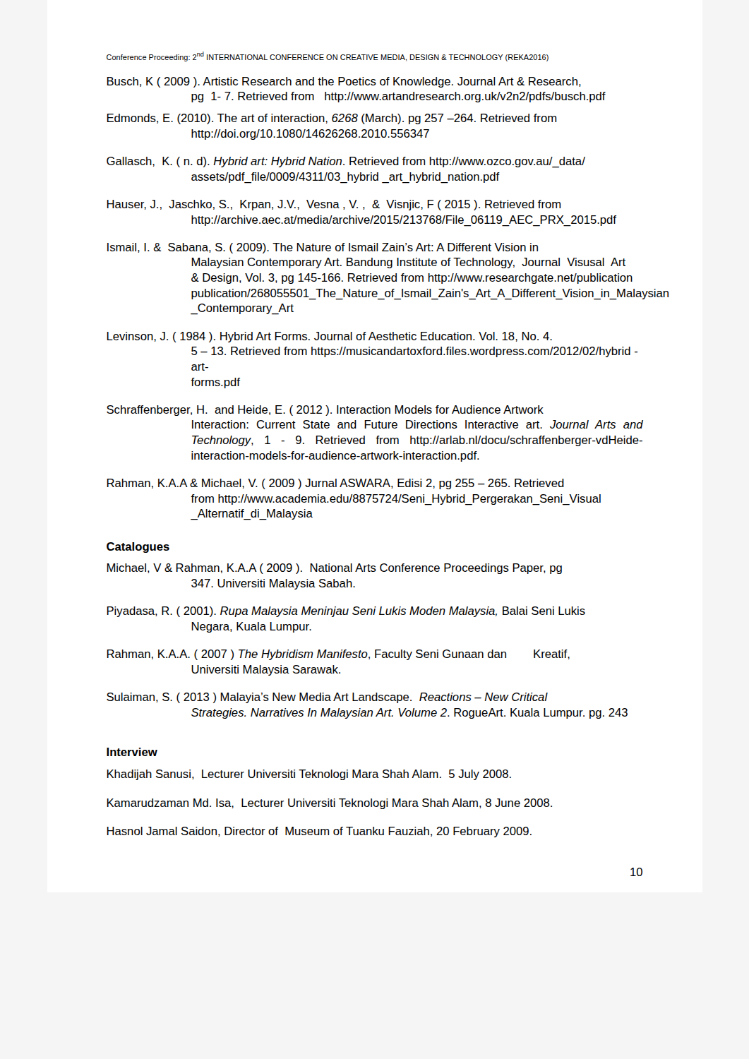Conference Proceeding: 2nd INTERNATIONAL CONFERENCE ON CREATIVE MEDIA, DESIGN & TECHNOLOGY (REKA2016)
Busch, K ( 2009 ). Artistic Research and the Poetics of Knowledge. Journal Art & Research,
pg 1- 7. Retrieved from http://www.artandresearch.org.uk/v2n2/pdfs/busch.pdf
Edmonds, E. (2010). The art of interaction, 6268 (March). pg 257 –264. Retrieved from http://doi.org/10.1080/14626268.2010.556347
Gallasch, K. ( n. d). Hybrid art: Hybrid Nation. Retrieved from http://www.ozco.gov.au/_data/ assets/pdf_file/0009/4311/03_hybrid _art_hybrid_nation.pdf
Hauser, J., Jaschko, S., Krpan, J.V., Vesna , V. , & Visnjic, F ( 2015 ). Retrieved from http://archive.aec.at/media/archive/2015/213768/File_06119_AEC_PRX_2015.pdf
Ismail, I. & Sabana, S. ( 2009). The Nature of Ismail Zain’s Art: A Different Vision in Malaysian Contemporary Art. Bandung Institute of Technology, Journal Visusal Art & Design, Vol. 3, pg 145-166. Retrieved from http://www.researchgate.net/publication publication/268055501_The_Nature_of_Ismail_Zain's_Art_A_Different_Vision_in_Malaysian _Contemporary_Art
Levinson, J. ( 1984 ). Hybrid Art Forms. Journal of Aesthetic Education. Vol. 18, No. 4. 5 – 13. Retrieved from https://musicandartoxford.files.wordpress.com/2012/02/hybrid -art- forms.pdf
Schraffenberger, H. and Heide, E. ( 2012 ). Interaction Models for Audience Artwork Interaction: Current State and Future Directions Interactive art. Journal Arts and Technology, 1 - 9. Retrieved from http://arlab.nl/docu/schraffenberger-vdHeide-interaction-models-for-audience-artwork-interaction.pdf.
Rahman, K.A.A & Michael, V. ( 2009 ) Jurnal ASWARA, Edisi 2, pg 255 – 265. Retrieved from http://www.academia.edu/8875724/Seni_Hybrid_Pergerakan_Seni_Visual _Alternatif_di_Malaysia
Catalogues
Michael, V & Rahman, K.A.A ( 2009 ). National Arts Conference Proceedings Paper, pg 347. Universiti Malaysia Sabah.
Piyadasa, R. ( 2001). Rupa Malaysia Meninjau Seni Lukis Moden Malaysia, Balai Seni Lukis Negara, Kuala Lumpur.
Rahman, K.A.A. ( 2007 ) The Hybridism Manifesto, Faculty Seni Gunaan dan Kreatif, Universiti Malaysia Sarawak.
Sulaiman, S. ( 2013 ) Malayia’s New Media Art Landscape. Reactions – New Critical Strategies. Narratives In Malaysian Art. Volume 2. RogueArt. Kuala Lumpur. pg. 243
Interview
Khadijah Sanusi, Lecturer Universiti Teknologi Mara Shah Alam. 5 July 2008.
Kamarudzaman Md. Isa, Lecturer Universiti Teknologi Mara Shah Alam, 8 June 2008.
Hasnol Jamal Saidon, Director of Museum of Tuanku Fauziah, 20 February 2009.
10